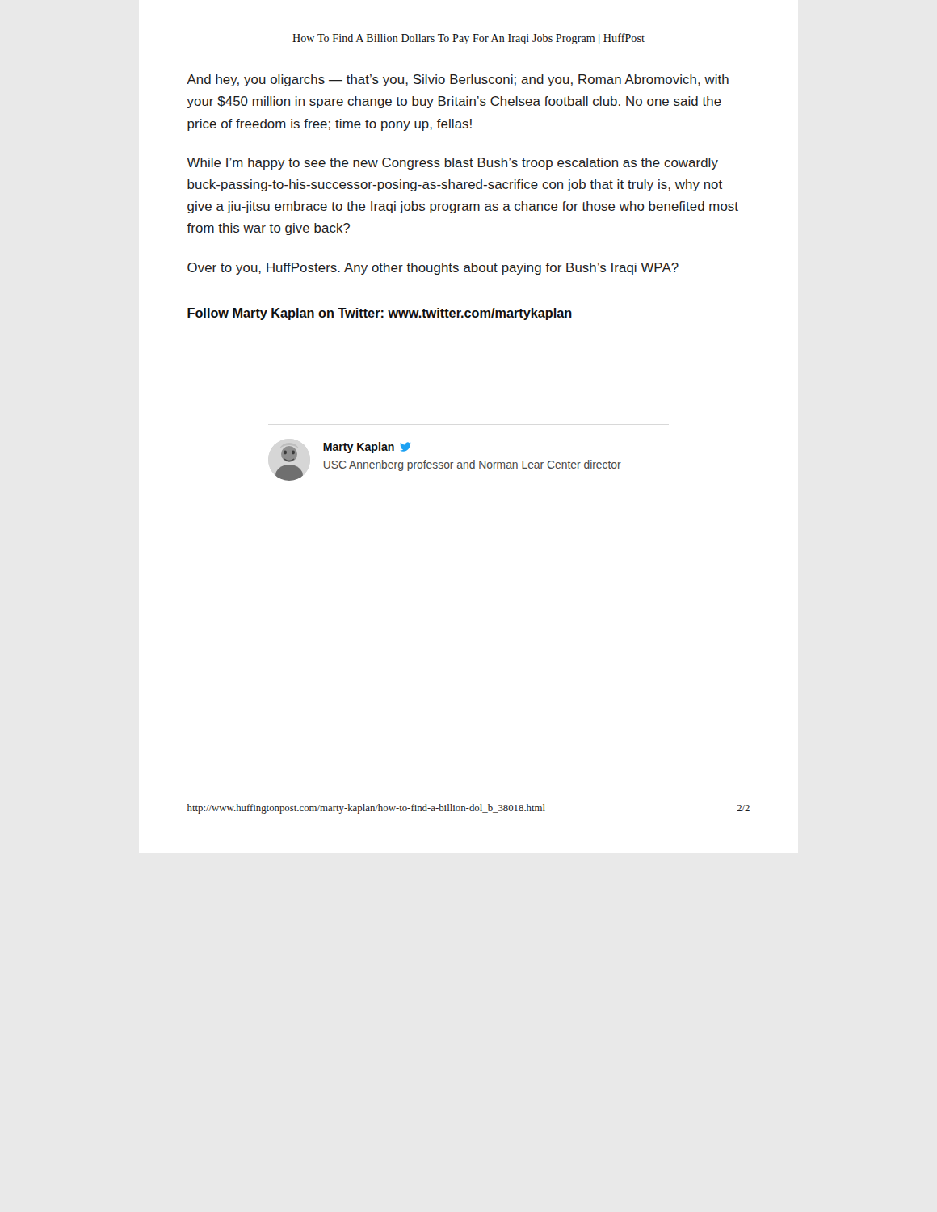How To Find A Billion Dollars To Pay For An Iraqi Jobs Program | HuffPost
And hey, you oligarchs — that’s you, Silvio Berlusconi; and you, Roman Abromovich, with your $450 million in spare change to buy Britain’s Chelsea football club. No one said the price of freedom is free; time to pony up, fellas!
While I’m happy to see the new Congress blast Bush’s troop escalation as the cowardly buck-passing-to-his-successor-posing-as-shared-sacrifice con job that it truly is, why not give a jiu-jitsu embrace to the Iraqi jobs program as a chance for those who benefited most from this war to give back?
Over to you, HuffPosters. Any other thoughts about paying for Bush’s Iraqi WPA?
Follow Marty Kaplan on Twitter: www.twitter.com/martykaplan
Marty Kaplan
USC Annenberg professor and Norman Lear Center director
http://www.huffingtonpost.com/marty-kaplan/how-to-find-a-billion-dol_b_38018.html 2/2